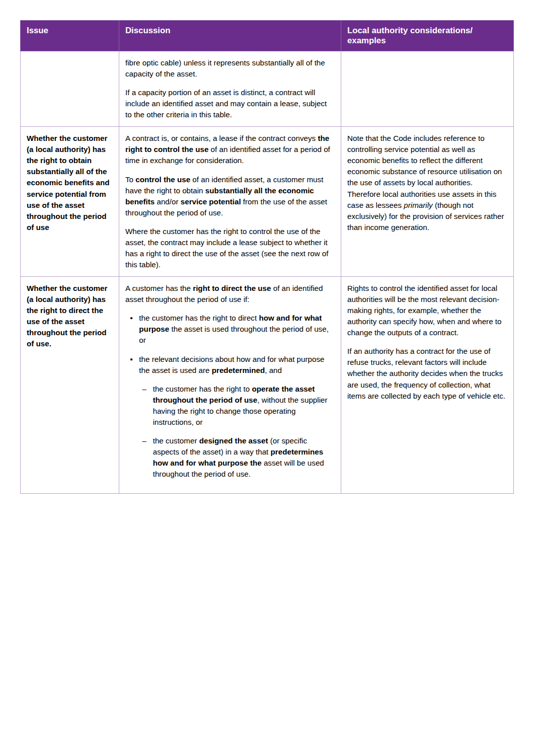| Issue | Discussion | Local authority considerations/ examples |
| --- | --- | --- |
| | fibre optic cable) unless it represents substantially all of the capacity of the asset. If a capacity portion of an asset is distinct, a contract will include an identified asset and may contain a lease, subject to the other criteria in this table. | |
| Whether the customer (a local authority) has the right to obtain substantially all of the economic benefits and service potential from use of the asset throughout the period of use | A contract is, or contains, a lease if the contract conveys the right to control the use of an identified asset for a period of time in exchange for consideration. To control the use of an identified asset, a customer must have the right to obtain substantially all the economic benefits and/or service potential from the use of the asset throughout the period of use. Where the customer has the right to control the use of the asset, the contract may include a lease subject to whether it has a right to direct the use of the asset (see the next row of this table). | Note that the Code includes reference to controlling service potential as well as economic benefits to reflect the different economic substance of resource utilisation on the use of assets by local authorities. Therefore local authorities use assets in this case as lessees primarily (though not exclusively) for the provision of services rather than income generation. |
| Whether the customer (a local authority) has the right to direct the use of the asset throughout the period of use. | A customer has the right to direct the use of an identified asset throughout the period of use if: the customer has the right to direct how and for what purpose the asset is used throughout the period of use, or the relevant decisions about how and for what purpose the asset is used are predetermined , and the customer has the right to operate the asset throughout the period of use , without the supplier having the right to change those operating instructions, or the customer designed the asset (or specific aspects of the asset) in a way that predetermines how and for what purpose the asset will be used throughout the period of use. | Rights to control the identified asset for local authorities will be the most relevant decision-making rights, for example, whether the authority can specify how, when and where to change the outputs of a contract. If an authority has a contract for the use of refuse trucks, relevant factors will include whether the authority decides when the trucks are used, the frequency of collection, what items are collected by each type of vehicle etc. |